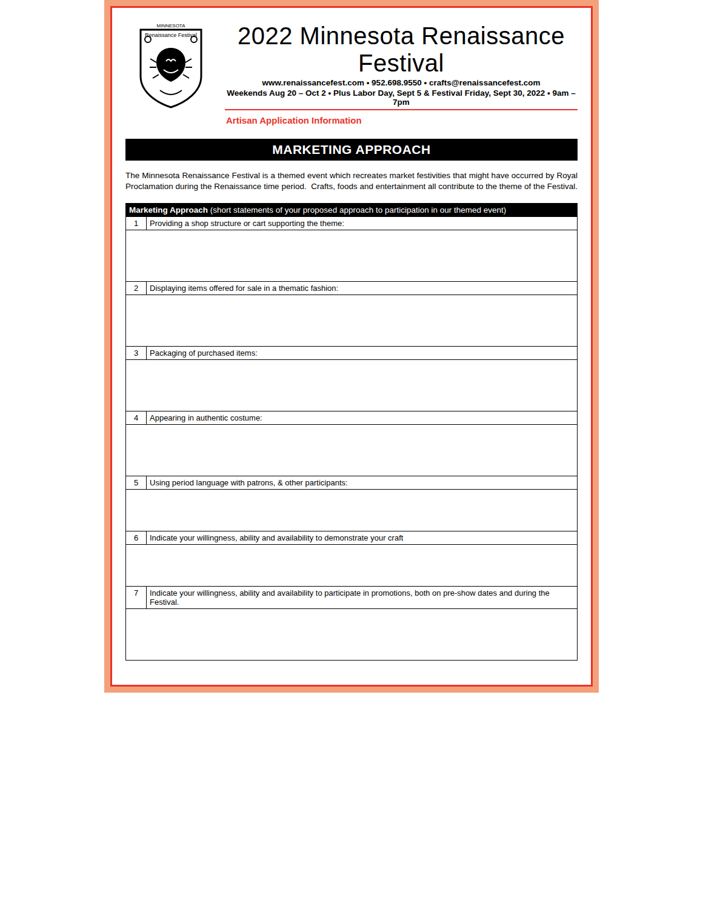MINNESOTA Renaissance Festival
2022 Minnesota Renaissance Festival
www.renaissancefest.com • 952.698.9550 • crafts@renaissancefest.com
Weekends Aug 20 – Oct 2 • Plus Labor Day, Sept 5 & Festival Friday, Sept 30, 2022 • 9am – 7pm
Artisan Application Information
MARKETING APPROACH
The Minnesota Renaissance Festival is a themed event which recreates market festivities that might have occurred by Royal Proclamation during the Renaissance time period. Crafts, foods and entertainment all contribute to the theme of the Festival.
| Marketing Approach (short statements of your proposed approach to participation in our themed event) |
| 1 | Providing a shop structure or cart supporting the theme: |
| 2 | Displaying items offered for sale in a thematic fashion: |
| 3 | Packaging of purchased items: |
| 4 | Appearing in authentic costume: |
| 5 | Using period language with patrons, & other participants: |
| 6 | Indicate your willingness, ability and availability to demonstrate your craft |
| 7 | Indicate your willingness, ability and availability to participate in promotions, both on pre-show dates and during the Festival. |